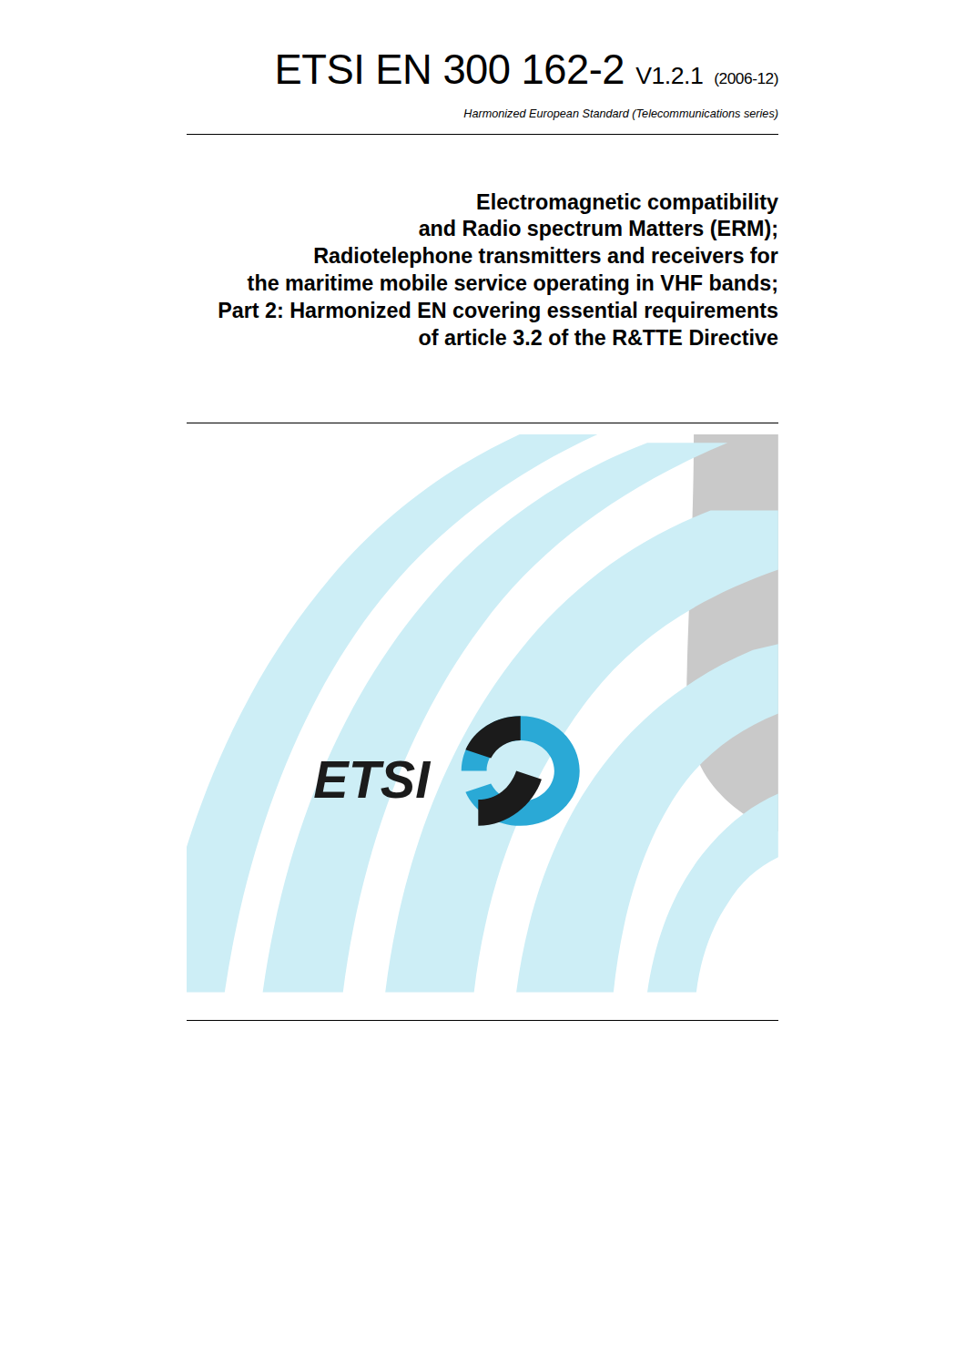ETSI EN 300 162-2 V1.2.1 (2006-12)
Harmonized European Standard (Telecommunications series)
Electromagnetic compatibility
and Radio spectrum Matters (ERM);
Radiotelephone transmitters and receivers for
the maritime mobile service operating in VHF bands;
Part 2: Harmonized EN covering essential requirements
of article 3.2 of the R&TTE Directive
ETSI